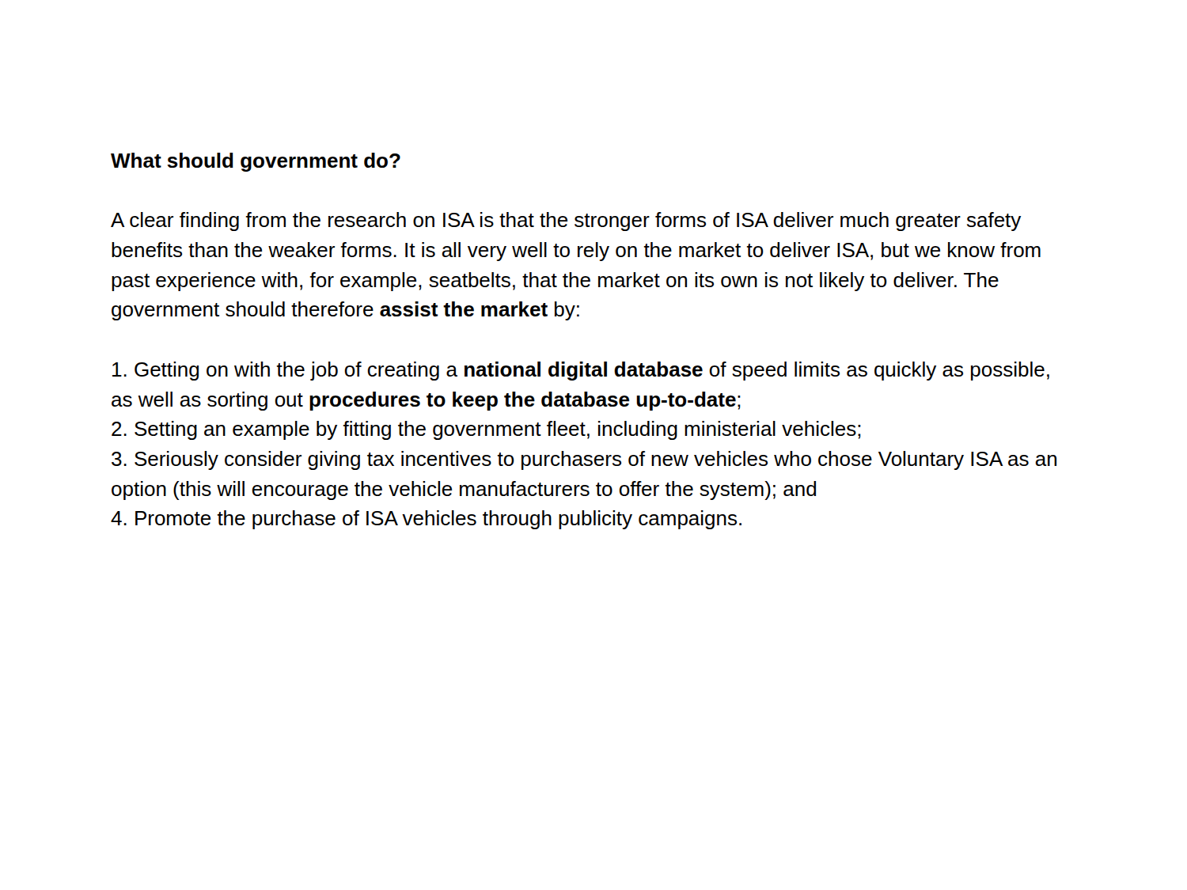What should government do?
A clear finding from the research on ISA is that the stronger forms of ISA deliver much greater safety benefits than the weaker forms. It is all very well to rely on the market to deliver ISA, but we know from past experience with, for example, seatbelts, that the market on its own is not likely to deliver. The government should therefore assist the market by:
1. Getting on with the job of creating a national digital database of speed limits as quickly as possible, as well as sorting out procedures to keep the database up-to-date;
2. Setting an example by fitting the government fleet, including ministerial vehicles;
3. Seriously consider giving tax incentives to purchasers of new vehicles who chose Voluntary ISA as an option (this will encourage the vehicle manufacturers to offer the system); and
4. Promote the purchase of ISA vehicles through publicity campaigns.